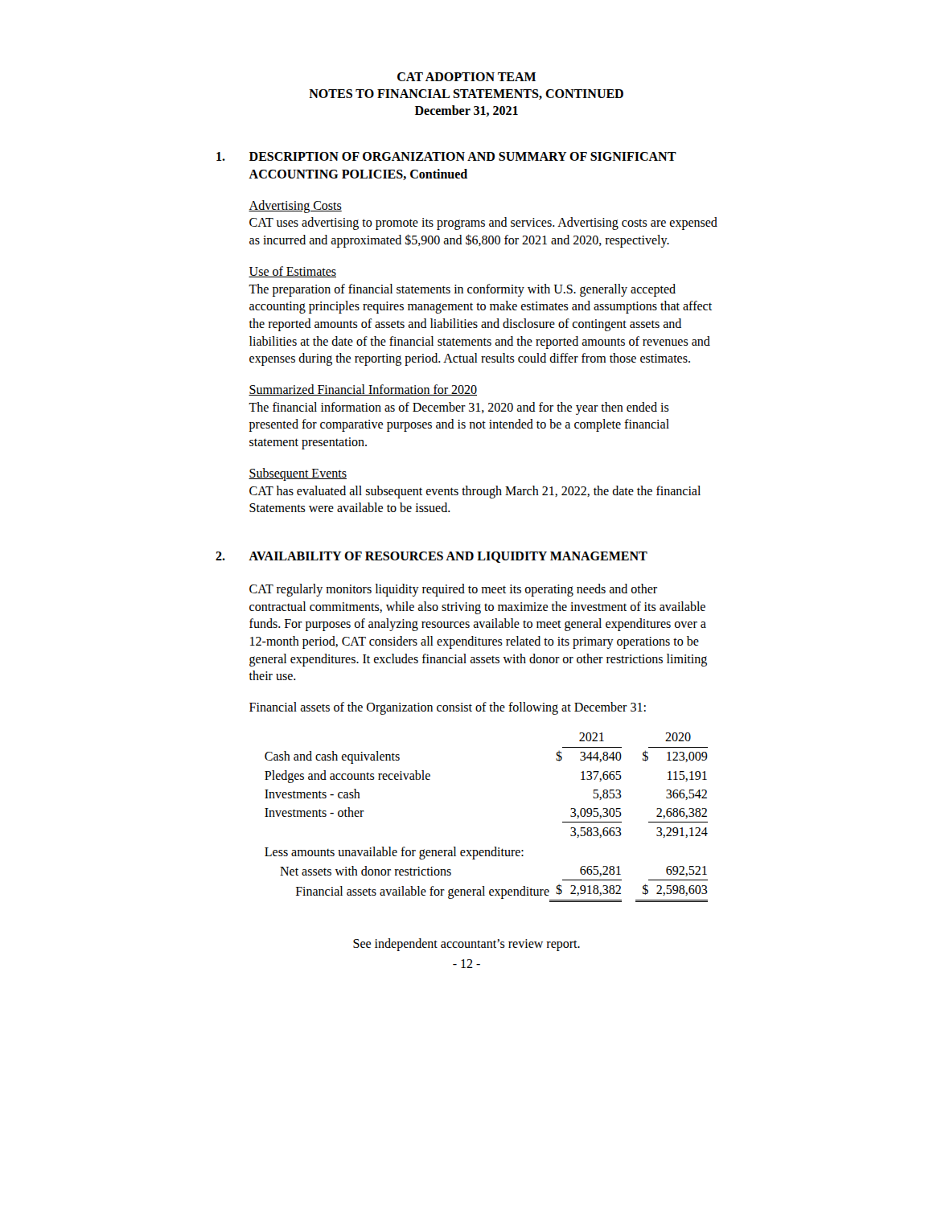CAT ADOPTION TEAM NOTES TO FINANCIAL STATEMENTS, CONTINUED December 31, 2021
1.
DESCRIPTION OF ORGANIZATION AND SUMMARY OF SIGNIFICANT ACCOUNTING POLICIES, Continued
Advertising Costs
CAT uses advertising to promote its programs and services. Advertising costs are expensed as incurred and approximated $5,900 and $6,800 for 2021 and 2020, respectively.
Use of Estimates
The preparation of financial statements in conformity with U.S. generally accepted accounting principles requires management to make estimates and assumptions that affect the reported amounts of assets and liabilities and disclosure of contingent assets and liabilities at the date of the financial statements and the reported amounts of revenues and expenses during the reporting period. Actual results could differ from those estimates.
Summarized Financial Information for 2020
The financial information as of December 31, 2020 and for the year then ended is presented for comparative purposes and is not intended to be a complete financial statement presentation.
Subsequent Events
CAT has evaluated all subsequent events through March 21, 2022, the date the financial Statements were available to be issued.
2.
AVAILABILITY OF RESOURCES AND LIQUIDITY MANAGEMENT
CAT regularly monitors liquidity required to meet its operating needs and other contractual commitments, while also striving to maximize the investment of its available funds. For purposes of analyzing resources available to meet general expenditures over a 12-month period, CAT considers all expenditures related to its primary operations to be general expenditures. It excludes financial assets with donor or other restrictions limiting their use.
Financial assets of the Organization consist of the following at December 31:
| | | 2021 | | | 2020 |
| Cash and cash equivalents | $ | 344,840 | | $ | 123,009 |
| Pledges and accounts receivable | | 137,665 | | | 115,191 |
| Investments - cash | | 5,853 | | | 366,542 |
| Investments - other | | 3,095,305 | | | 2,686,382 |
| | | 3,583,663 | | | 3,291,124 |
| Less amounts unavailable for general expenditure: |
| Net assets with donor restrictions | | 665,281 | | | 692,521 |
| Financial assets available for general expenditure | $ | 2,918,382 | | $ | 2,598,603 |
See independent accountant’s review report.
- 12 -